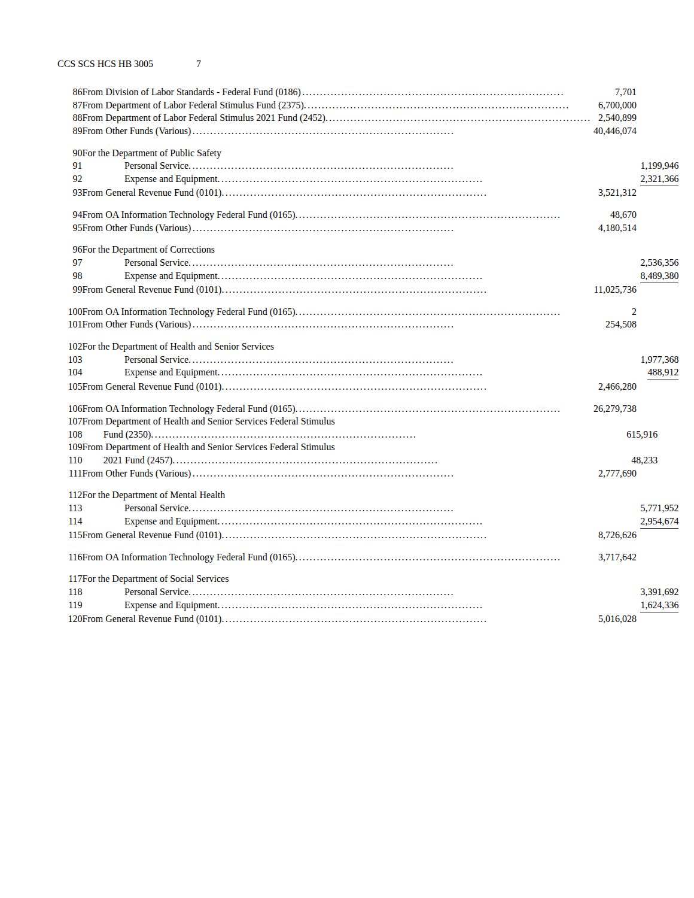CCS SCS HCS HB 3005 7
| 86 | From Division of Labor Standards - Federal Fund (0186) .......................................................................... 7,701 |
| 87 | From Department of Labor Federal Stimulus Fund (2375). .......................................................................... 6,700,000 |
| 88 | From Department of Labor Federal Stimulus 2021 Fund (2452). .......................................................................... 2,540,899 |
| 89 | From Other Funds (Various) .......................................................................... 40,446,074 |
| 90 | For the Department of Public Safety |
| 91 | Personal Service. .......................................................................... 1,199,946 |
| 92 | Expense and Equipment. .......................................................................... 2,321,366 |
| 93 | From General Revenue Fund (0101). .......................................................................... 3,521,312 |
| 94 | From OA Information Technology Federal Fund (0165). .......................................................................... 48,670 |
| 95 | From Other Funds (Various) .......................................................................... 4,180,514 |
| 96 | For the Department of Corrections |
| 97 | Personal Service. .......................................................................... 2,536,356 |
| 98 | Expense and Equipment. .......................................................................... 8,489,380 |
| 99 | From General Revenue Fund (0101). .......................................................................... 11,025,736 |
| 100 | From OA Information Technology Federal Fund (0165). .......................................................................... 2 |
| 101 | From Other Funds (Various) .......................................................................... 254,508 |
| 102 | For the Department of Health and Senior Services |
| 103 | Personal Service. .......................................................................... 1,977,368 |
| 104 | Expense and Equipment. .......................................................................... 488,912 |
| 105 | From General Revenue Fund (0101). .......................................................................... 2,466,280 |
| 106 | From OA Information Technology Federal Fund (0165). .......................................................................... 26,279,738 |
| 107 | From Department of Health and Senior Services Federal Stimulus |
| 108 | Fund (2350). .......................................................................... 615,916 |
| 109 | From Department of Health and Senior Services Federal Stimulus |
| 110 | 2021 Fund (2457). .......................................................................... 48,233 |
| 111 | From Other Funds (Various) .......................................................................... 2,777,690 |
| 112 | For the Department of Mental Health |
| 113 | Personal Service. .......................................................................... 5,771,952 |
| 114 | Expense and Equipment. .......................................................................... 2,954,674 |
| 115 | From General Revenue Fund (0101). .......................................................................... 8,726,626 |
| 116 | From OA Information Technology Federal Fund (0165). .......................................................................... 3,717,642 |
| 117 | For the Department of Social Services |
| 118 | Personal Service. .......................................................................... 3,391,692 |
| 119 | Expense and Equipment. .......................................................................... 1,624,336 |
| 120 | From General Revenue Fund (0101). .......................................................................... 5,016,028 |